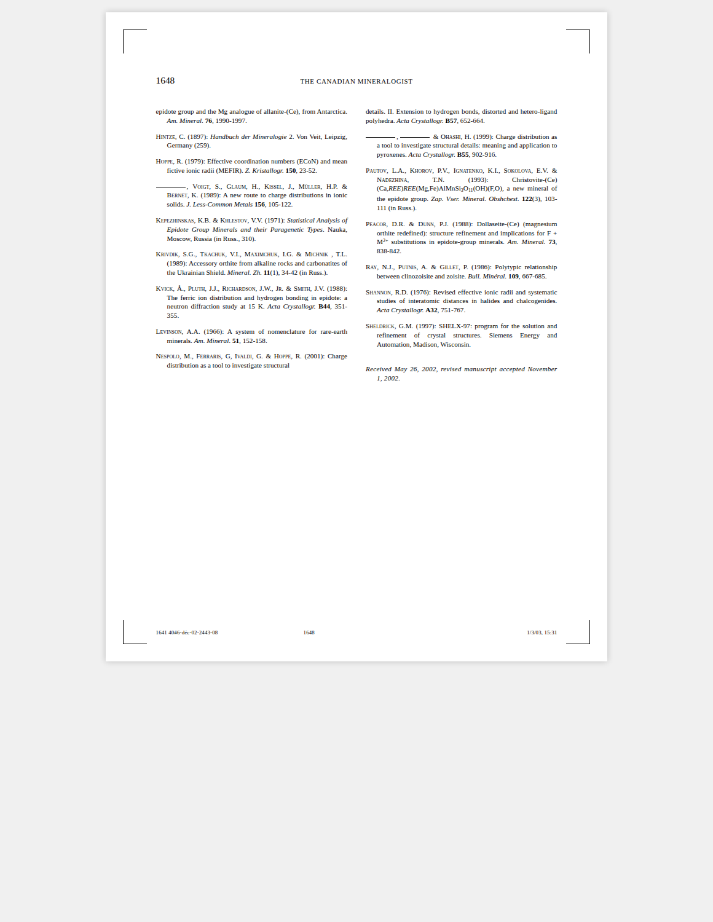1648
The Canadian Mineralogist
epidote group and the Mg analogue of allanite-(Ce), from Antarctica. Am. Mineral. 76, 1990-1997.
Hintze, C. (1897): Handbuch der Mineralogie 2. Von Veit, Leipzig, Germany (259).
Hoppe, R. (1979): Effective coordination numbers (ECoN) and mean fictive ionic radii (MEFIR). Z. Kristallogr. 150, 23-52.
, Voigt, S., Glaum, H., Kissel, J., Müller, H.P. & Bernet, K. (1989): A new route to charge distributions in ionic solids. J. Less-Common Metals 156, 105-122.
Kepezhinskas, K.B. & Khlestov, V.V. (1971): Statistical Analysis of Epidote Group Minerals and their Paragenetic Types. Nauka, Moscow, Russia (in Russ., 310).
Krivdik, S.G., Tkachuk, V.I., Maximchuk, I.G. & Michnik , T.L. (1989): Accessory orthite from alkaline rocks and carbonatites of the Ukrainian Shield. Mineral. Zh. 11(1), 34-42 (in Russ.).
Kvick, Å., Pluth, J.J., Richardson, J.W., Jr. & Smith, J.V. (1988): The ferric ion distribution and hydrogen bonding in epidote: a neutron diffraction study at 15 K. Acta Crystallogr. B44, 351-355.
Levinson, A.A. (1966): A system of nomenclature for rare-earth minerals. Am. Mineral. 51, 152-158.
Nespolo, M., Ferraris, G, Ivaldi, G. & Hoppe, R. (2001): Charge distribution as a tool to investigate structural
details. II. Extension to hydrogen bonds, distorted and hetero-ligand polyhedra. Acta Crystallogr. B57, 652-664.
, & Ohashi, H. (1999): Charge distribution as a tool to investigate structural details: meaning and application to pyroxenes. Acta Crystallogr. B55, 902-916.
Pautov, L.A., Khorov, P.V., Ignatenko, K.I., Sokolova, E.V. & Nadezhina, T.N. (1993): Christovite-(Ce) (Ca,REE)REE(Mg,Fe)AlMnSi3O11(OH)(F,O), a new mineral of the epidote group. Zap. Vser. Mineral. Obshchest. 122(3), 103-111 (in Russ.).
Peacor, D.R. & Dunn, P.J. (1988): Dollaseite-(Ce) (magnesium orthite redefined): structure refinement and implications for F + M2+ substitutions in epidote-group minerals. Am. Mineral. 73, 838-842.
Ray, N.J., Putnis, A. & Gillet, P. (1986): Polytypic relationship between clinozoisite and zoisite. Bull. Minéral. 109, 667-685.
Shannon, R.D. (1976): Revised effective ionic radii and systematic studies of interatomic distances in halides and chalcogenides. Acta Crystallogr. A32, 751-767.
Sheldrick, G.M. (1997): SHELX-97: program for the solution and refinement of crystal structures. Siemens Energy and Automation, Madison, Wisconsin.
Received May 26, 2002, revised manuscript accepted November 1, 2002.
1641 40#6-déc-02-2443-08
1648
1/3/03, 15:31